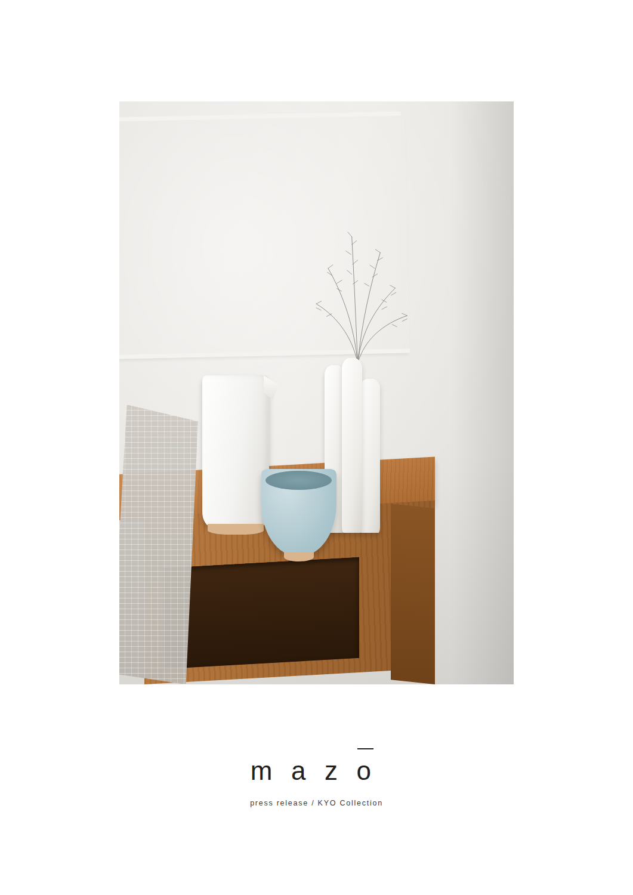m a z o
press release / KYO Collection